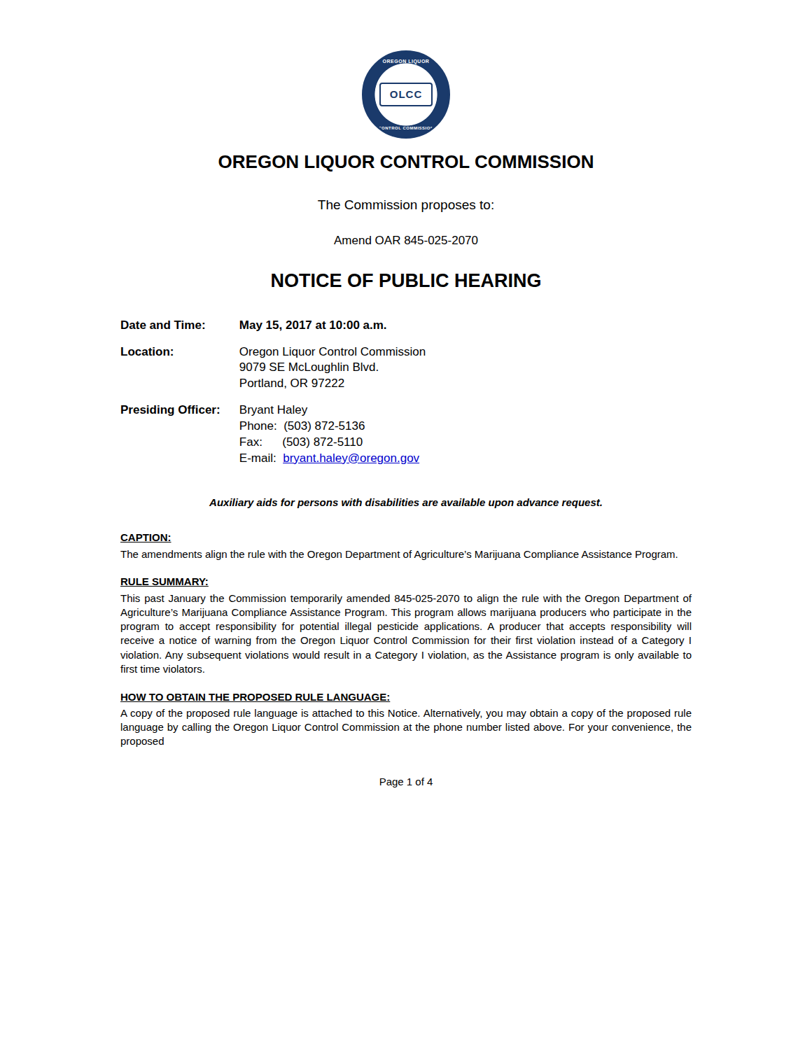OLCC
OREGON LIQUOR CONTROL COMMISSION
The Commission proposes to:
Amend OAR 845-025-2070
NOTICE OF PUBLIC HEARING
| Date and Time: | May 15, 2017 at 10:00 a.m. |
| Location: | Oregon Liquor Control Commission 9079 SE McLoughlin Blvd. Portland, OR 97222 |
| Presiding Officer: | Bryant Haley Phone: (503) 872-5136 Fax: (503) 872-5110 E-mail: bryant.haley@oregon.gov |
Auxiliary aids for persons with disabilities are available upon advance request.
CAPTION:
The amendments align the rule with the Oregon Department of Agriculture’s Marijuana Compliance Assistance Program.
RULE SUMMARY:
This past January the Commission temporarily amended 845-025-2070 to align the rule with the Oregon Department of Agriculture’s Marijuana Compliance Assistance Program. This program allows marijuana producers who participate in the program to accept responsibility for potential illegal pesticide applications. A producer that accepts responsibility will receive a notice of warning from the Oregon Liquor Control Commission for their first violation instead of a Category I violation. Any subsequent violations would result in a Category I violation, as the Assistance program is only available to first time violators.
HOW TO OBTAIN THE PROPOSED RULE LANGUAGE:
A copy of the proposed rule language is attached to this Notice. Alternatively, you may obtain a copy of the proposed rule language by calling the Oregon Liquor Control Commission at the phone number listed above. For your convenience, the proposed
Page 1 of 4